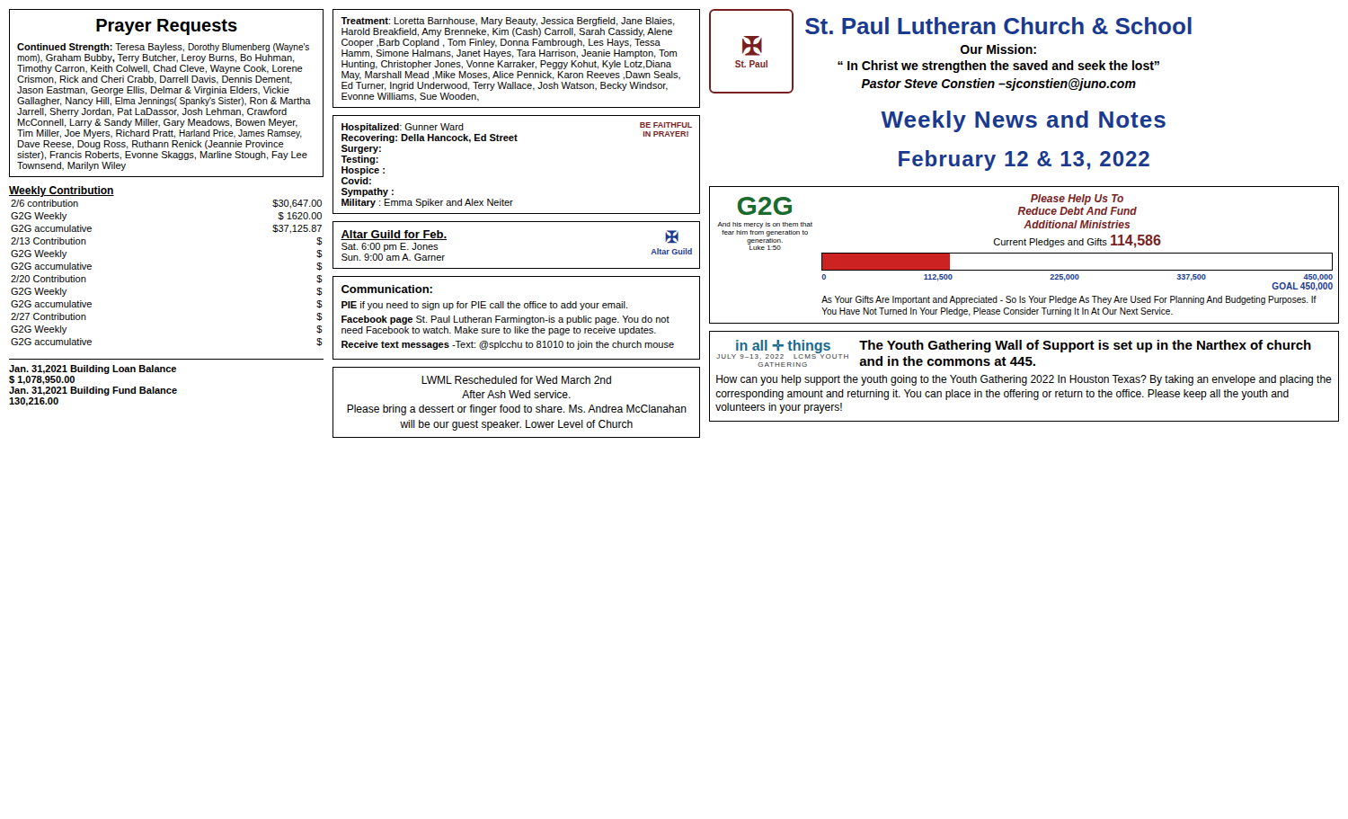Prayer Requests
Continued Strength: Teresa Bayless, Dorothy Blumenberg (Wayne's mom), Graham Bubby, Terry Butcher, Leroy Burns, Bo Huhman, Timothy Carron, Keith Colwell, Chad Cleve, Wayne Cook, Lorene Crismon, Rick and Cheri Crabb, Darrell Davis, Dennis Dement, Jason Eastman, George Ellis, Delmar & Virginia Elders, Vickie Gallagher, Nancy Hill, Elma Jennings( Spanky's Sister), Ron & Martha Jarrell, Sherry Jordan, Pat LaDassor, Josh Lehman, Crawford McConnell, Larry & Sandy Miller, Gary Meadows, Bowen Meyer, Tim Miller, Joe Myers, Richard Pratt, Harland Price, James Ramsey, Dave Reese, Doug Ross, Ruthann Renick (Jeannie Province sister), Francis Roberts, Evonne Skaggs, Marline Stough, Fay Lee Townsend, Marilyn Wiley
Weekly Contribution
| 2/6 contribution | $30,647.00 |
| G2G Weekly | $ 1620.00 |
| G2G accumulative | $37,125.87 |
| 2/13 Contribution | $ |
| G2G Weekly | $ |
| G2G accumulative | $ |
| 2/20 Contribution | $ |
| G2G Weekly | $ |
| G2G accumulative | $ |
| 2/27 Contribution | $ |
| G2G Weekly | $ |
| G2G accumulative | $ |
Jan. 31,2021 Building Loan Balance
$ 1,078,950.00
Jan. 31,2021 Building Fund Balance
130,216.00
Treatment: Loretta Barnhouse, Mary Beauty, Jessica Bergfield, Jane Blaies, Harold Breakfield, Amy Brenneke, Kim (Cash) Carroll, Sarah Cassidy, Alene Cooper ,Barb Copland , Tom Finley, Donna Fambrough, Les Hays, Tessa Hamm, Simone Halmans, Janet Hayes, Tara Harrison, Jeanie Hampton, Tom Hunting, Christopher Jones, Vonne Karraker, Peggy Kohut, Kyle Lotz,Diana May, Marshall Mead ,Mike Moses, Alice Pennick, Karon Reeves ,Dawn Seals, Ed Turner, Ingrid Underwood, Terry Wallace, Josh Watson, Becky Windsor, Evonne Williams, Sue Wooden,
BE FAITHFUL
IN PRAYER!
Hospitalized: Gunner Ward
Recovering: Della Hancock, Ed Street
Surgery:
Testing:
Hospice :
Covid:
Sympathy :
Military : Emma Spiker and Alex Neiter
✠
Altar Guild
Altar Guild for Feb.
Sat. 6:00 pm E. Jones
Sun. 9:00 am A. Garner
Communication:
PIE if you need to sign up for PIE call the office to add your email.
Facebook page St. Paul Lutheran Farmington-is a public page. You do not need Facebook to watch. Make sure to like the page to receive updates.
Receive text messages -Text: @splcchu to 81010 to join the church mouse
LWML Rescheduled for Wed March 2nd
After Ash Wed service.
Please bring a dessert or finger food to share. Ms. Andrea McClanahan will be our guest speaker. Lower Level of Church
✠
St. Paul
St. Paul Lutheran Church & School
Our Mission:
“ In Christ we strengthen the saved and seek the lost”
Pastor Steve Constien –sjconstien@juno.com
Weekly News and Notes
February 12 & 13, 2022
G2G
And his mercy is on them that fear him from generation to generation.
Luke 1:50
Please Help Us To
Reduce Debt And Fund
Additional Ministries
Current Pledges and Gifts 114,586
0 112,500 225,000 337,500 450,000
GOAL 450,000
As Your Gifts Are Important and Appreciated - So Is Your Pledge As They Are Used For Planning And Budgeting Purposes. If You Have Not Turned In Your Pledge, Please Consider Turning It In At Our Next Service.
in all ✛ things
JULY 9–13, 2022 LCMS YOUTH GATHERING
The Youth Gathering Wall of Support is set up in the Narthex of church and in the commons at 445.
How can you help support the youth going to the Youth Gathering 2022 In Houston Texas? By taking an envelope and placing the corresponding amount and returning it. You can place in the offering or return to the office. Please keep all the youth and volunteers in your prayers!